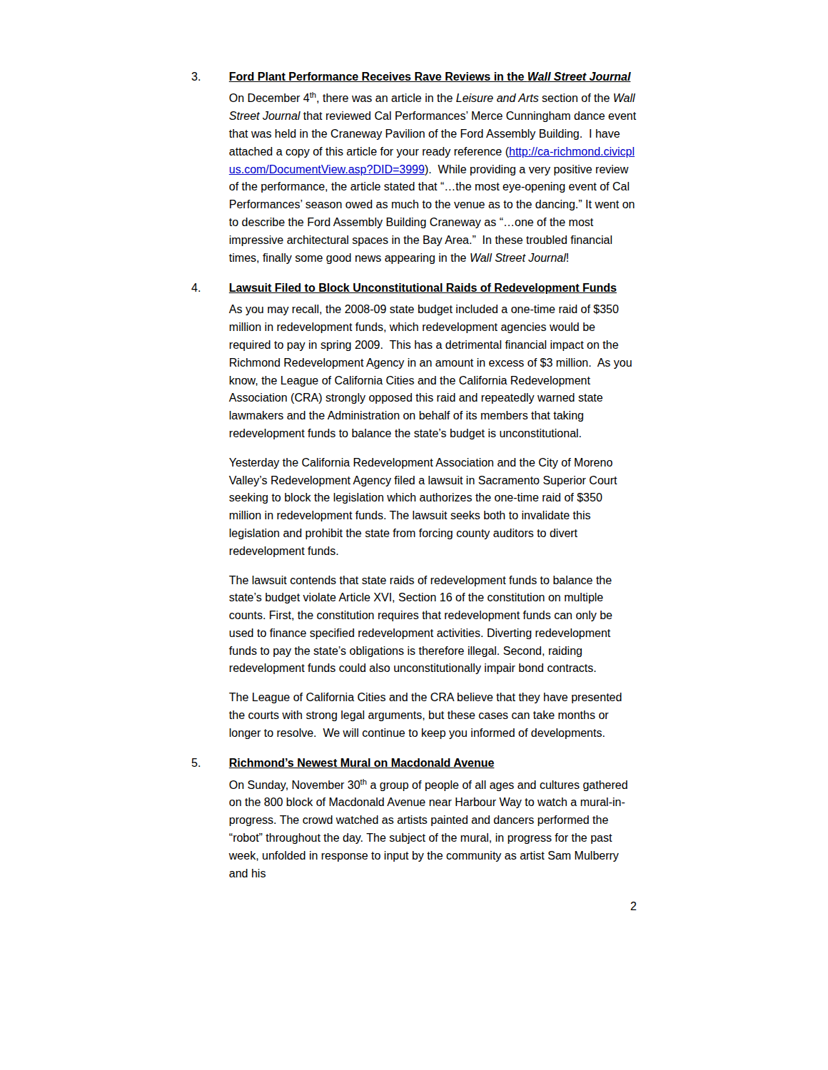3.
Ford Plant Performance Receives Rave Reviews in the Wall Street Journal
On December 4th, there was an article in the Leisure and Arts section of the Wall Street Journal that reviewed Cal Performances’ Merce Cunningham dance event that was held in the Craneway Pavilion of the Ford Assembly Building. I have attached a copy of this article for your ready reference (http://ca-richmond.civicplus.com/DocumentView.asp?DID=3999). While providing a very positive review of the performance, the article stated that “…the most eye-opening event of Cal Performances’ season owed as much to the venue as to the dancing.” It went on to describe the Ford Assembly Building Craneway as “…one of the most impressive architectural spaces in the Bay Area.” In these troubled financial times, finally some good news appearing in the Wall Street Journal!
4.
Lawsuit Filed to Block Unconstitutional Raids of Redevelopment Funds
As you may recall, the 2008-09 state budget included a one-time raid of $350 million in redevelopment funds, which redevelopment agencies would be required to pay in spring 2009. This has a detrimental financial impact on the Richmond Redevelopment Agency in an amount in excess of $3 million. As you know, the League of California Cities and the California Redevelopment Association (CRA) strongly opposed this raid and repeatedly warned state lawmakers and the Administration on behalf of its members that taking redevelopment funds to balance the state’s budget is unconstitutional.
Yesterday the California Redevelopment Association and the City of Moreno Valley’s Redevelopment Agency filed a lawsuit in Sacramento Superior Court seeking to block the legislation which authorizes the one-time raid of $350 million in redevelopment funds. The lawsuit seeks both to invalidate this legislation and prohibit the state from forcing county auditors to divert redevelopment funds.
The lawsuit contends that state raids of redevelopment funds to balance the state’s budget violate Article XVI, Section 16 of the constitution on multiple counts. First, the constitution requires that redevelopment funds can only be used to finance specified redevelopment activities. Diverting redevelopment funds to pay the state’s obligations is therefore illegal. Second, raiding redevelopment funds could also unconstitutionally impair bond contracts.
The League of California Cities and the CRA believe that they have presented the courts with strong legal arguments, but these cases can take months or longer to resolve. We will continue to keep you informed of developments.
5.
Richmond’s Newest Mural on Macdonald Avenue
On Sunday, November 30th a group of people of all ages and cultures gathered on the 800 block of Macdonald Avenue near Harbour Way to watch a mural-in-progress. The crowd watched as artists painted and dancers performed the “robot” throughout the day. The subject of the mural, in progress for the past week, unfolded in response to input by the community as artist Sam Mulberry and his
2